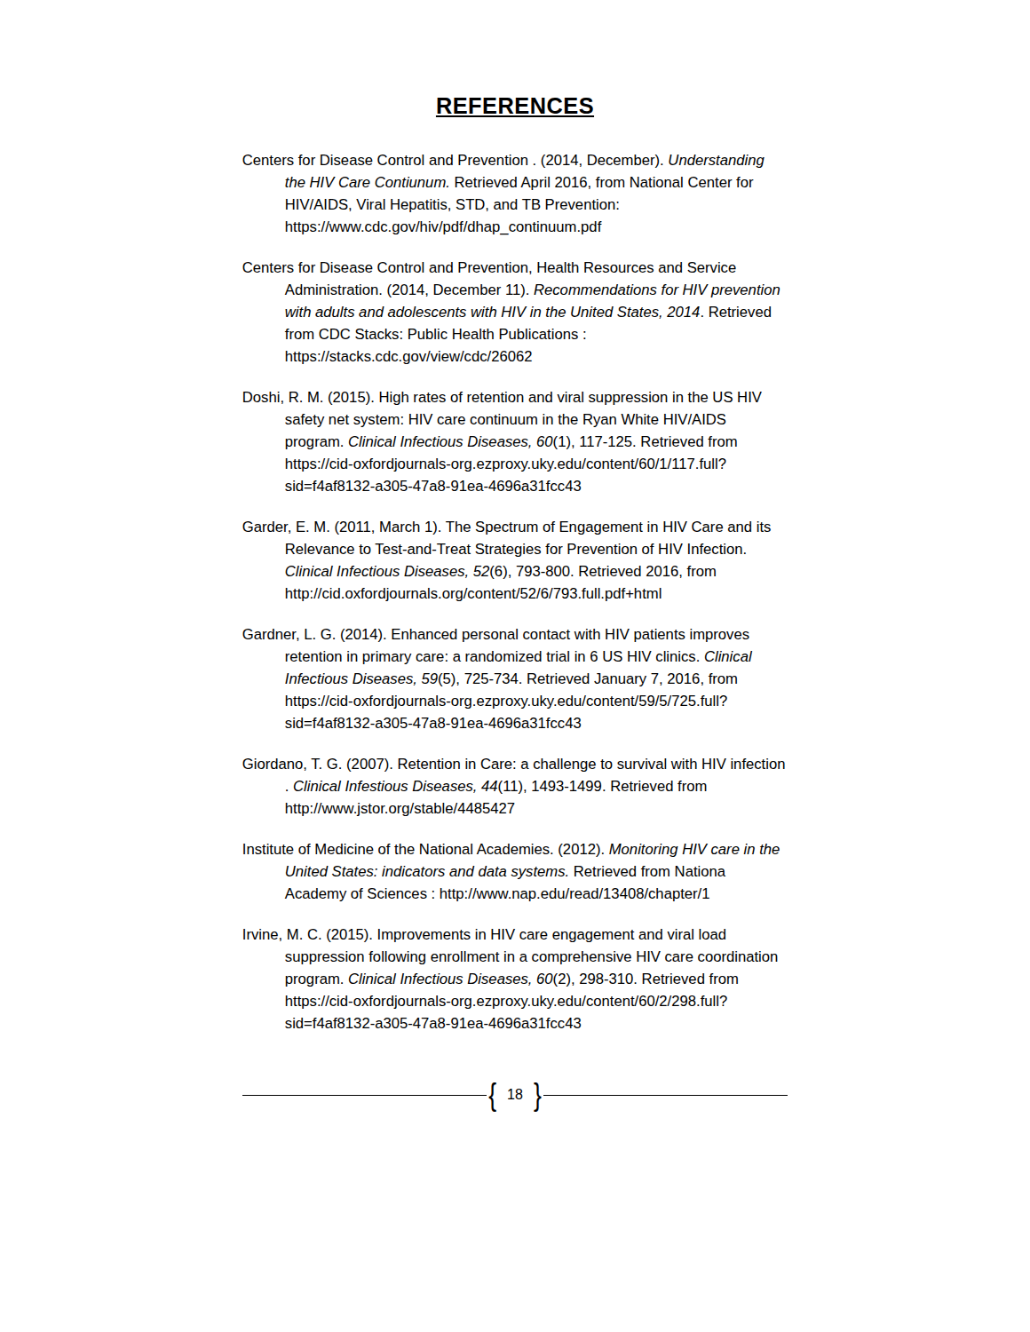REFERENCES
Centers for Disease Control and Prevention . (2014, December). Understanding the HIV Care Contiunum. Retrieved April 2016, from National Center for HIV/AIDS, Viral Hepatitis, STD, and TB Prevention: https://www.cdc.gov/hiv/pdf/dhap_continuum.pdf
Centers for Disease Control and Prevention, Health Resources and Service Administration. (2014, December 11). Recommendations for HIV prevention with adults and adolescents with HIV in the United States, 2014. Retrieved from CDC Stacks: Public Health Publications : https://stacks.cdc.gov/view/cdc/26062
Doshi, R. M. (2015). High rates of retention and viral suppression in the US HIV safety net system: HIV care continuum in the Ryan White HIV/AIDS program. Clinical Infectious Diseases, 60(1), 117-125. Retrieved from https://cid-oxfordjournals-org.ezproxy.uky.edu/content/60/1/117.full?sid=f4af8132-a305-47a8-91ea-4696a31fcc43
Garder, E. M. (2011, March 1). The Spectrum of Engagement in HIV Care and its Relevance to Test-and-Treat Strategies for Prevention of HIV Infection. Clinical Infectious Diseases, 52(6), 793-800. Retrieved 2016, from http://cid.oxfordjournals.org/content/52/6/793.full.pdf+html
Gardner, L. G. (2014). Enhanced personal contact with HIV patients improves retention in primary care: a randomized trial in 6 US HIV clinics. Clinical Infectious Diseases, 59(5), 725-734. Retrieved January 7, 2016, from https://cid-oxfordjournals-org.ezproxy.uky.edu/content/59/5/725.full?sid=f4af8132-a305-47a8-91ea-4696a31fcc43
Giordano, T. G. (2007). Retention in Care: a challenge to survival with HIV infection . Clinical Infestious Diseases, 44(11), 1493-1499. Retrieved from http://www.jstor.org/stable/4485427
Institute of Medicine of the National Academies. (2012). Monitoring HIV care in the United States: indicators and data systems. Retrieved from Nationa Academy of Sciences : http://www.nap.edu/read/13408/chapter/1
Irvine, M. C. (2015). Improvements in HIV care engagement and viral load suppression following enrollment in a comprehensive HIV care coordination program. Clinical Infectious Diseases, 60(2), 298-310. Retrieved from https://cid-oxfordjournals-org.ezproxy.uky.edu/content/60/2/298.full?sid=f4af8132-a305-47a8-91ea-4696a31fcc43
{ 18 }